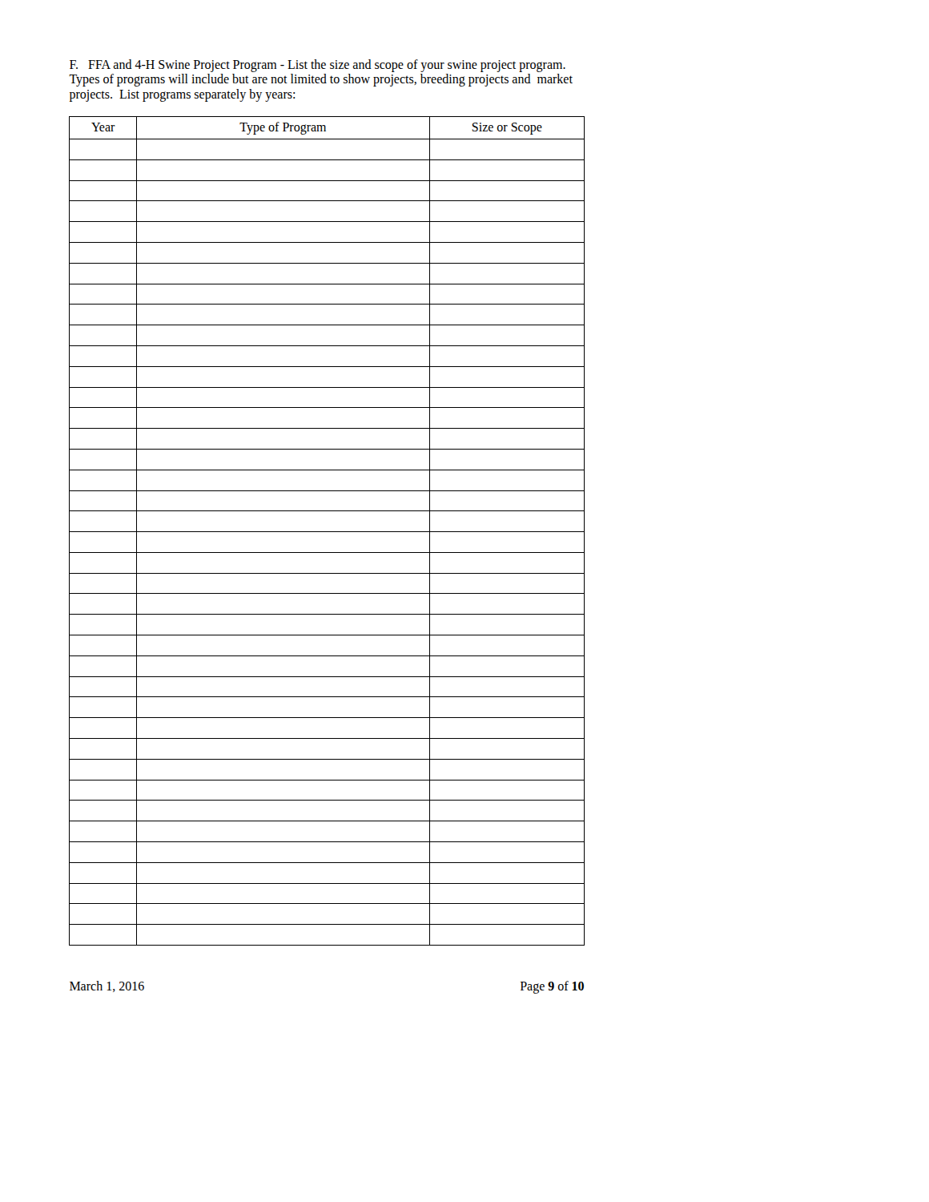F. FFA and 4-H Swine Project Program - List the size and scope of your swine project program. Types of programs will include but are not limited to show projects, breeding projects and market projects. List programs separately by years:
| Year | Type of Program | Size or Scope |
| --- | --- | --- |
March 1, 2016
Page 9 of 10